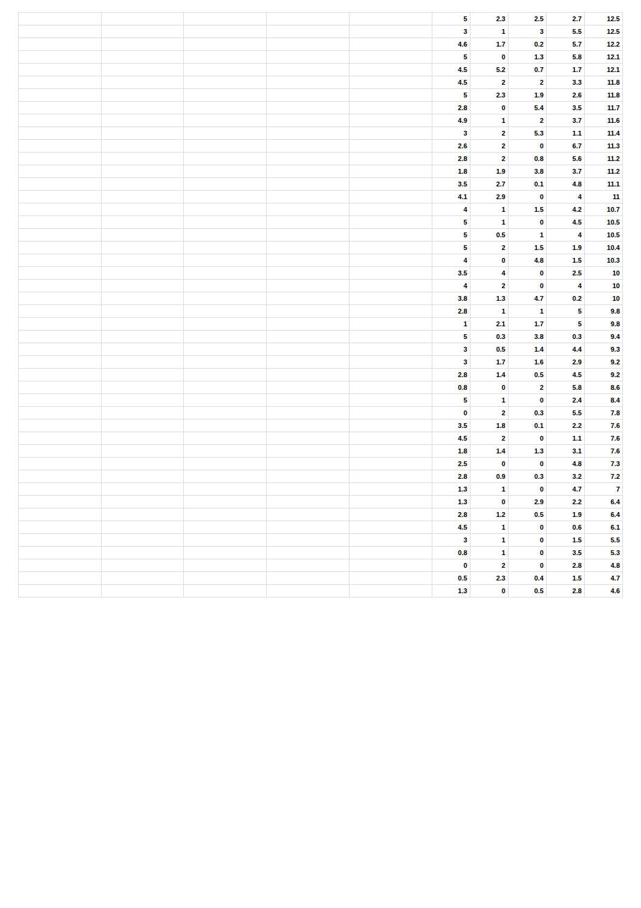| | | | | | 5 | 2.3 | 2.5 | 2.7 | 12.5 |
| | | | | | 3 | 1 | 3 | 5.5 | 12.5 |
| | | | | | 4.6 | 1.7 | 0.2 | 5.7 | 12.2 |
| | | | | | 5 | 0 | 1.3 | 5.8 | 12.1 |
| | | | | | 4.5 | 5.2 | 0.7 | 1.7 | 12.1 |
| | | | | | 4.5 | 2 | 2 | 3.3 | 11.8 |
| | | | | | 5 | 2.3 | 1.9 | 2.6 | 11.8 |
| | | | | | 2.8 | 0 | 5.4 | 3.5 | 11.7 |
| | | | | | 4.9 | 1 | 2 | 3.7 | 11.6 |
| | | | | | 3 | 2 | 5.3 | 1.1 | 11.4 |
| | | | | | 2.6 | 2 | 0 | 6.7 | 11.3 |
| | | | | | 2.8 | 2 | 0.8 | 5.6 | 11.2 |
| | | | | | 1.8 | 1.9 | 3.8 | 3.7 | 11.2 |
| | | | | | 3.5 | 2.7 | 0.1 | 4.8 | 11.1 |
| | | | | | 4.1 | 2.9 | 0 | 4 | 11 |
| | | | | | 4 | 1 | 1.5 | 4.2 | 10.7 |
| | | | | | 5 | 1 | 0 | 4.5 | 10.5 |
| | | | | | 5 | 0.5 | 1 | 4 | 10.5 |
| | | | | | 5 | 2 | 1.5 | 1.9 | 10.4 |
| | | | | | 4 | 0 | 4.8 | 1.5 | 10.3 |
| | | | | | 3.5 | 4 | 0 | 2.5 | 10 |
| | | | | | 4 | 2 | 0 | 4 | 10 |
| | | | | | 3.8 | 1.3 | 4.7 | 0.2 | 10 |
| | | | | | 2.8 | 1 | 1 | 5 | 9.8 |
| | | | | | 1 | 2.1 | 1.7 | 5 | 9.8 |
| | | | | | 5 | 0.3 | 3.8 | 0.3 | 9.4 |
| | | | | | 3 | 0.5 | 1.4 | 4.4 | 9.3 |
| | | | | | 3 | 1.7 | 1.6 | 2.9 | 9.2 |
| | | | | | 2.8 | 1.4 | 0.5 | 4.5 | 9.2 |
| | | | | | 0.8 | 0 | 2 | 5.8 | 8.6 |
| | | | | | 5 | 1 | 0 | 2.4 | 8.4 |
| | | | | | 0 | 2 | 0.3 | 5.5 | 7.8 |
| | | | | | 3.5 | 1.8 | 0.1 | 2.2 | 7.6 |
| | | | | | 4.5 | 2 | 0 | 1.1 | 7.6 |
| | | | | | 1.8 | 1.4 | 1.3 | 3.1 | 7.6 |
| | | | | | 2.5 | 0 | 0 | 4.8 | 7.3 |
| | | | | | 2.8 | 0.9 | 0.3 | 3.2 | 7.2 |
| | | | | | 1.3 | 1 | 0 | 4.7 | 7 |
| | | | | | 1.3 | 0 | 2.9 | 2.2 | 6.4 |
| | | | | | 2.8 | 1.2 | 0.5 | 1.9 | 6.4 |
| | | | | | 4.5 | 1 | 0 | 0.6 | 6.1 |
| | | | | | 3 | 1 | 0 | 1.5 | 5.5 |
| | | | | | 0.8 | 1 | 0 | 3.5 | 5.3 |
| | | | | | 0 | 2 | 0 | 2.8 | 4.8 |
| | | | | | 0.5 | 2.3 | 0.4 | 1.5 | 4.7 |
| | | | | | 1.3 | 0 | 0.5 | 2.8 | 4.6 |